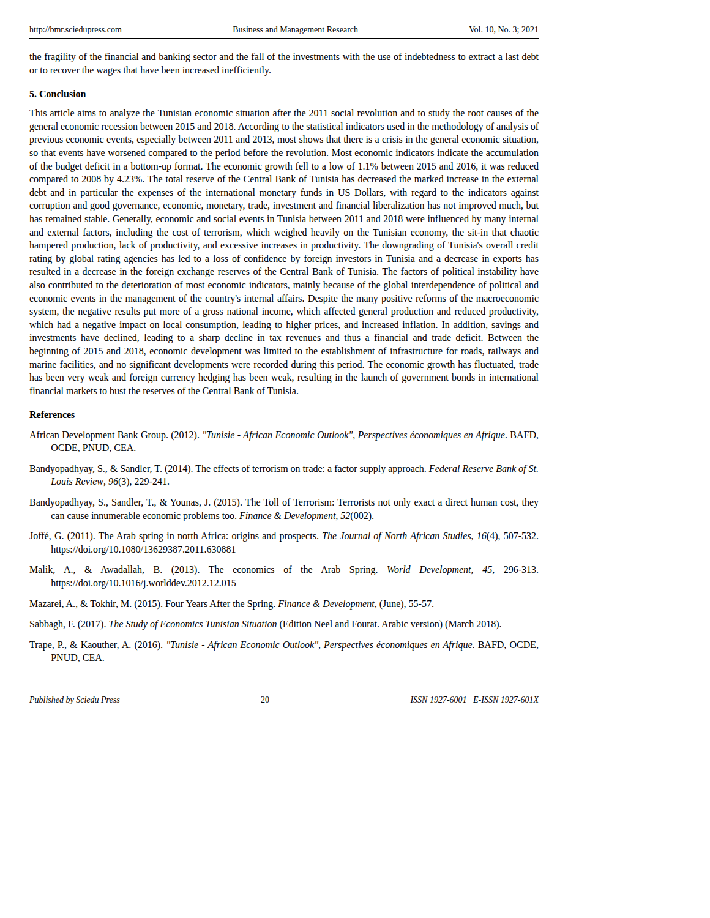http://bmr.sciedupress.com Business and Management Research Vol. 10, No. 3; 2021
the fragility of the financial and banking sector and the fall of the investments with the use of indebtedness to extract a last debt or to recover the wages that have been increased inefficiently.
5. Conclusion
This article aims to analyze the Tunisian economic situation after the 2011 social revolution and to study the root causes of the general economic recession between 2015 and 2018. According to the statistical indicators used in the methodology of analysis of previous economic events, especially between 2011 and 2013, most shows that there is a crisis in the general economic situation, so that events have worsened compared to the period before the revolution. Most economic indicators indicate the accumulation of the budget deficit in a bottom-up format. The economic growth fell to a low of 1.1% between 2015 and 2016, it was reduced compared to 2008 by 4.23%. The total reserve of the Central Bank of Tunisia has decreased the marked increase in the external debt and in particular the expenses of the international monetary funds in US Dollars, with regard to the indicators against corruption and good governance, economic, monetary, trade, investment and financial liberalization has not improved much, but has remained stable. Generally, economic and social events in Tunisia between 2011 and 2018 were influenced by many internal and external factors, including the cost of terrorism, which weighed heavily on the Tunisian economy, the sit-in that chaotic hampered production, lack of productivity, and excessive increases in productivity. The downgrading of Tunisia's overall credit rating by global rating agencies has led to a loss of confidence by foreign investors in Tunisia and a decrease in exports has resulted in a decrease in the foreign exchange reserves of the Central Bank of Tunisia. The factors of political instability have also contributed to the deterioration of most economic indicators, mainly because of the global interdependence of political and economic events in the management of the country's internal affairs. Despite the many positive reforms of the macroeconomic system, the negative results put more of a gross national income, which affected general production and reduced productivity, which had a negative impact on local consumption, leading to higher prices, and increased inflation. In addition, savings and investments have declined, leading to a sharp decline in tax revenues and thus a financial and trade deficit. Between the beginning of 2015 and 2018, economic development was limited to the establishment of infrastructure for roads, railways and marine facilities, and no significant developments were recorded during this period. The economic growth has fluctuated, trade has been very weak and foreign currency hedging has been weak, resulting in the launch of government bonds in international financial markets to bust the reserves of the Central Bank of Tunisia.
References
African Development Bank Group. (2012). "Tunisie - African Economic Outlook", Perspectives économiques en Afrique. BAFD, OCDE, PNUD, CEA.
Bandyopadhyay, S., & Sandler, T. (2014). The effects of terrorism on trade: a factor supply approach. Federal Reserve Bank of St. Louis Review, 96(3), 229-241.
Bandyopadhyay, S., Sandler, T., & Younas, J. (2015). The Toll of Terrorism: Terrorists not only exact a direct human cost, they can cause innumerable economic problems too. Finance & Development, 52(002).
Joffé, G. (2011). The Arab spring in north Africa: origins and prospects. The Journal of North African Studies, 16(4), 507-532. https://doi.org/10.1080/13629387.2011.630881
Malik, A., & Awadallah, B. (2013). The economics of the Arab Spring. World Development, 45, 296-313. https://doi.org/10.1016/j.worlddev.2012.12.015
Mazarei, A., & Tokhir, M. (2015). Four Years After the Spring. Finance & Development, (June), 55-57.
Sabbagh, F. (2017). The Study of Economics Tunisian Situation (Edition Neel and Fourat. Arabic version) (March 2018).
Trape, P., & Kaouther, A. (2016). "Tunisie - African Economic Outlook", Perspectives économiques en Afrique. BAFD, OCDE, PNUD, CEA.
Published by Sciedu Press 20 ISSN 1927-6001 E-ISSN 1927-601X